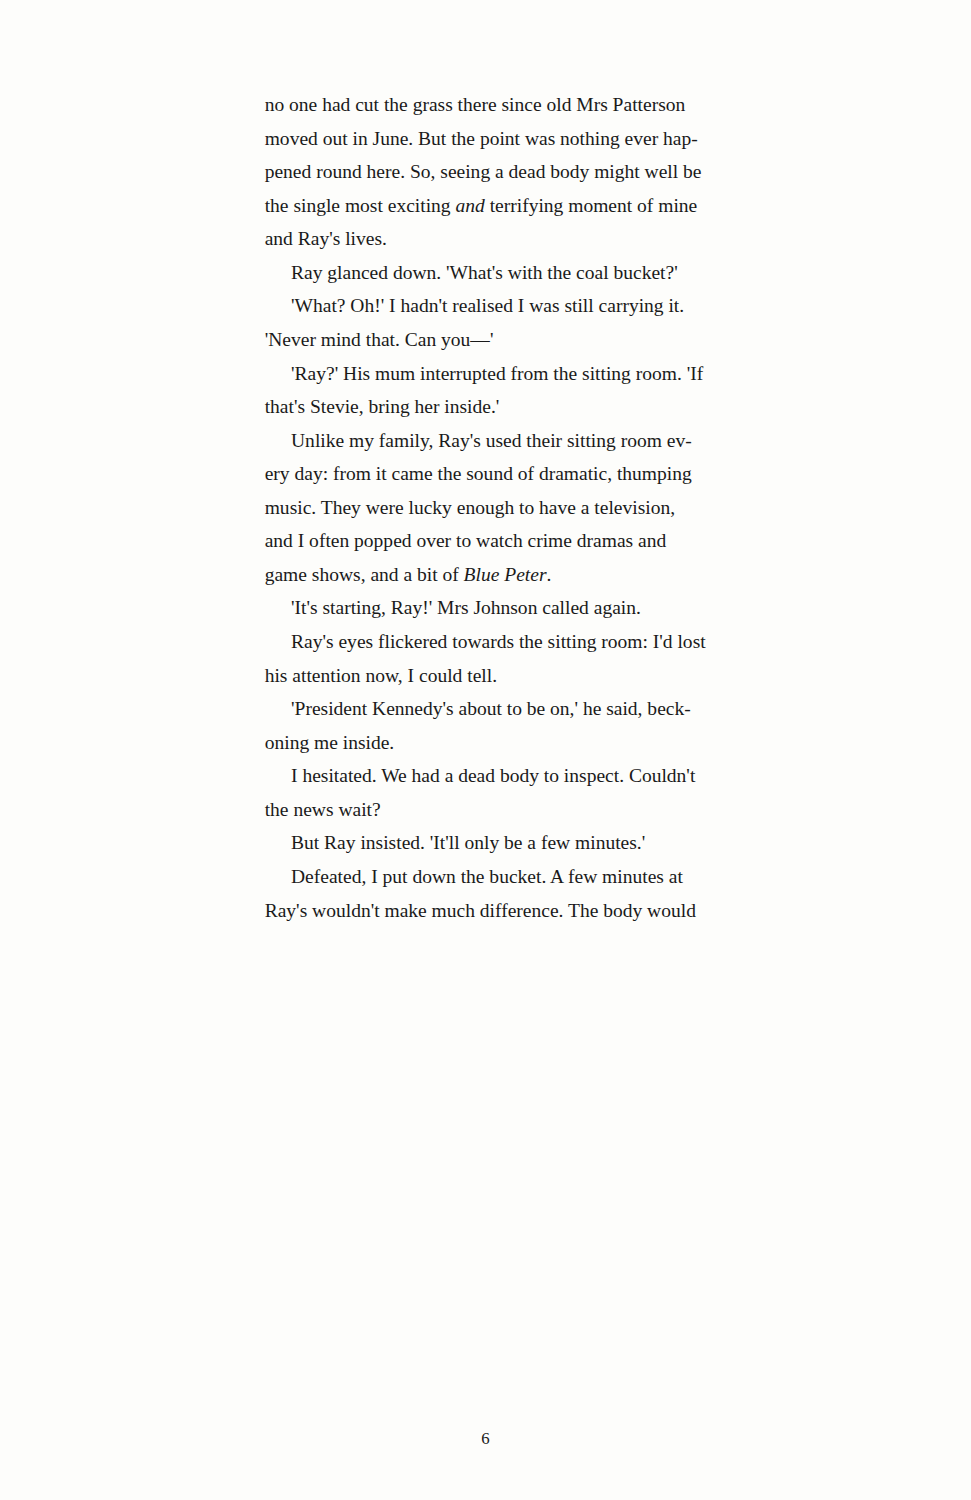no one had cut the grass there since old Mrs Patterson moved out in June. But the point was nothing ever happened round here. So, seeing a dead body might well be the single most exciting and terrifying moment of mine and Ray's lives.
Ray glanced down. 'What's with the coal bucket?'
'What? Oh!' I hadn't realised I was still carrying it. 'Never mind that. Can you—'
'Ray?' His mum interrupted from the sitting room. 'If that's Stevie, bring her inside.'
Unlike my family, Ray's used their sitting room every day: from it came the sound of dramatic, thumping music. They were lucky enough to have a television, and I often popped over to watch crime dramas and game shows, and a bit of Blue Peter.
'It's starting, Ray!' Mrs Johnson called again.
Ray's eyes flickered towards the sitting room: I'd lost his attention now, I could tell.
'President Kennedy's about to be on,' he said, beckoning me inside.
I hesitated. We had a dead body to inspect. Couldn't the news wait?
But Ray insisted. 'It'll only be a few minutes.'
Defeated, I put down the bucket. A few minutes at Ray's wouldn't make much difference. The body would
6